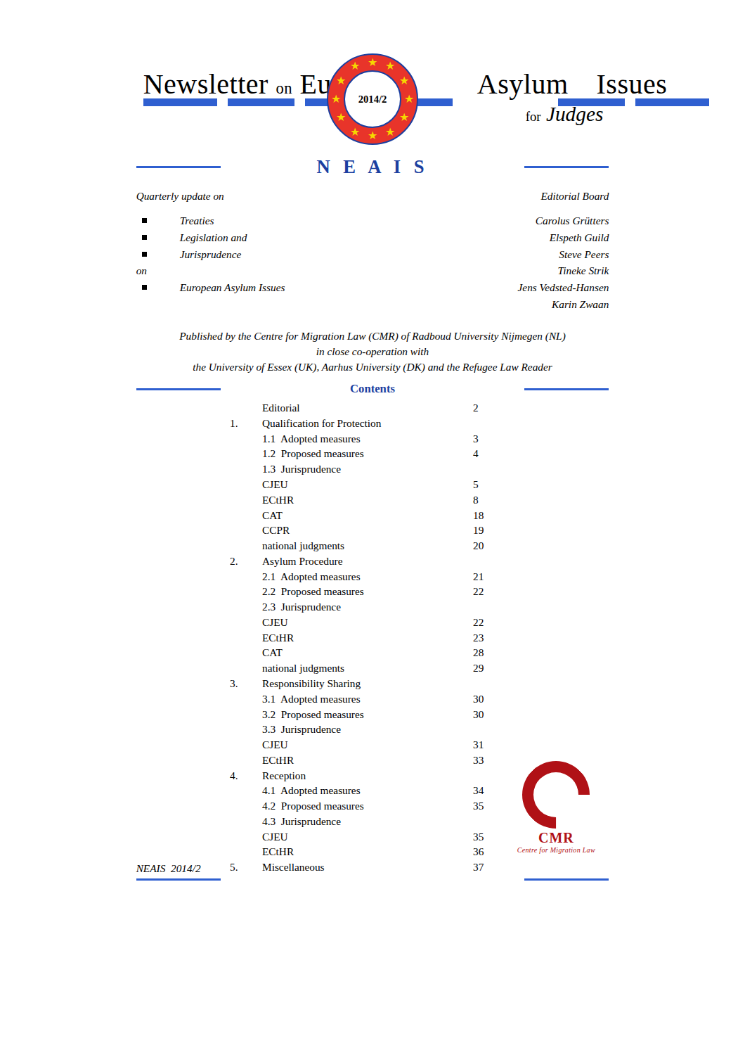Newsletter on European Asylum Issues
for Judges
2014/2
★ ★ ★ ★ ★ ★ ★ ★ ★ ★ ★ ★
N E A I S
Quarterly update on
Editorial Board
Treaties
Legislation and
Jurisprudence
on
European Asylum Issues
Carolus Grütters
Elspeth Guild
Steve Peers
Tineke Strik
Jens Vedsted-Hansen
Karin Zwaan
Published by the Centre for Migration Law (CMR) of Radboud University Nijmegen (NL)
in close co-operation with
the University of Essex (UK), Aarhus University (DK) and the Refugee Law Reader
Contents
| | Editorial | 2 |
| 1. | Qualification for Protection | |
| | 1.1 Adopted measures | 3 |
| | 1.2 Proposed measures | 4 |
| | 1.3 Jurisprudence | |
| | CJEU | 5 |
| | ECtHR | 8 |
| | CAT | 18 |
| | CCPR | 19 |
| | national judgments | 20 |
| 2. | Asylum Procedure | |
| | 2.1 Adopted measures | 21 |
| | 2.2 Proposed measures | 22 |
| | 2.3 Jurisprudence | |
| | CJEU | 22 |
| | ECtHR | 23 |
| | CAT | 28 |
| | national judgments | 29 |
| 3. | Responsibility Sharing | |
| | 3.1 Adopted measures | 30 |
| | 3.2 Proposed measures | 30 |
| | 3.3 Jurisprudence | |
| | CJEU | 31 |
| | ECtHR | 33 |
| 4. | Reception | |
| | 4.1 Adopted measures | 34 |
| | 4.2 Proposed measures | 35 |
| | 4.3 Jurisprudence | |
| | CJEU | 35 |
| | ECtHR | 36 |
| 5. | Miscellaneous | 37 |
CMR
Centre for Migration Law
NEAIS 2014/2